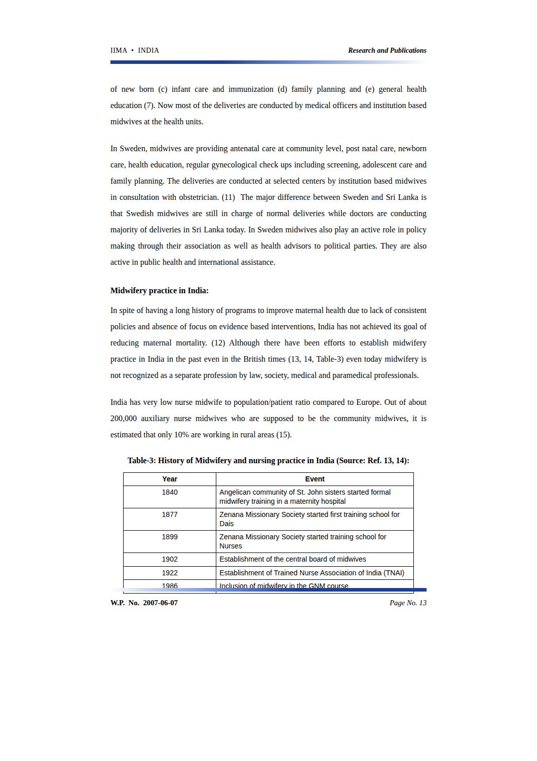IIMA • INDIA
Research and Publications
of new born (c) infant care and immunization (d) family planning and (e) general health education (7). Now most of the deliveries are conducted by medical officers and institution based midwives at the health units.
In Sweden, midwives are providing antenatal care at community level, post natal care, newborn care, health education, regular gynecological check ups including screening, adolescent care and family planning. The deliveries are conducted at selected centers by institution based midwives in consultation with obstetrician. (11) The major difference between Sweden and Sri Lanka is that Swedish midwives are still in charge of normal deliveries while doctors are conducting majority of deliveries in Sri Lanka today. In Sweden midwives also play an active role in policy making through their association as well as health advisors to political parties. They are also active in public health and international assistance.
Midwifery practice in India:
In spite of having a long history of programs to improve maternal health due to lack of consistent policies and absence of focus on evidence based interventions, India has not achieved its goal of reducing maternal mortality. (12) Although there have been efforts to establish midwifery practice in India in the past even in the British times (13, 14, Table-3) even today midwifery is not recognized as a separate profession by law, society, medical and paramedical professionals.
India has very low nurse midwife to population/patient ratio compared to Europe. Out of about 200,000 auxiliary nurse midwives who are supposed to be the community midwives, it is estimated that only 10% are working in rural areas (15).
Table-3: History of Midwifery and nursing practice in India (Source: Ref. 13, 14):
| Year | Event |
| --- | --- |
| 1840 | Angelican community of St. John sisters started formal midwifery training in a maternity hospital |
| 1877 | Zenana Missionary Society started first training school for Dais |
| 1899 | Zenana Missionary Society started training school for Nurses |
| 1902 | Establishment of the central board of midwives |
| 1922 | Establishment of Trained Nurse Association of India (TNAI) |
| 1986 | Inclusion of midwifery in the GNM course |
W.P. No. 2007-06-07
Page No. 13